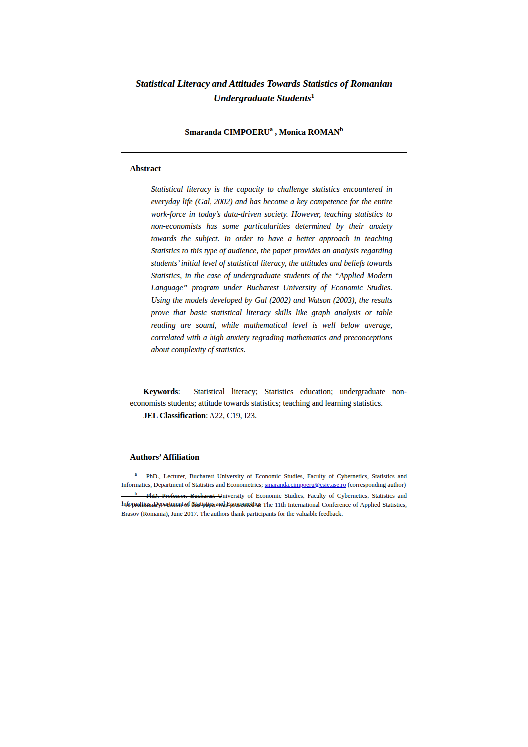Statistical Literacy and Attitudes Towards Statistics of Romanian Undergraduate Students1
Smaranda CIMPOERUa , Monica ROMANb
Abstract
Statistical literacy is the capacity to challenge statistics encountered in everyday life (Gal, 2002) and has become a key competence for the entire work-force in today’s data-driven society. However, teaching statistics to non-economists has some particularities determined by their anxiety towards the subject. In order to have a better approach in teaching Statistics to this type of audience, the paper provides an analysis regarding students’ initial level of statistical literacy, the attitudes and beliefs towards Statistics, in the case of undergraduate students of the “Applied Modern Language” program under Bucharest University of Economic Studies. Using the models developed by Gal (2002) and Watson (2003), the results prove that basic statistical literacy skills like graph analysis or table reading are sound, while mathematical level is well below average, correlated with a high anxiety regrading mathematics and preconceptions about complexity of statistics.
Keywords: Statistical literacy; Statistics education; undergraduate non-economists students; attitude towards statistics; teaching and learning statistics.
JEL Classification: A22, C19, I23.
Authors’ Affiliation
a – PhD., Lecturer, Bucharest University of Economic Studies, Faculty of Cybernetics, Statistics and Informatics, Department of Statistics and Econometrics; smaranda.cimpoeru@csie.ase.ro (corresponding author)
b – PhD, Professor, Bucharest University of Economic Studies, Faculty of Cybernetics, Statistics and Informatics, Department of Statistics and Econometrics
1 A preliminary version of this paper was presented at The 11th International Conference of Applied Statistics, Brasov (Romania), June 2017. The authors thank participants for the valuable feedback.